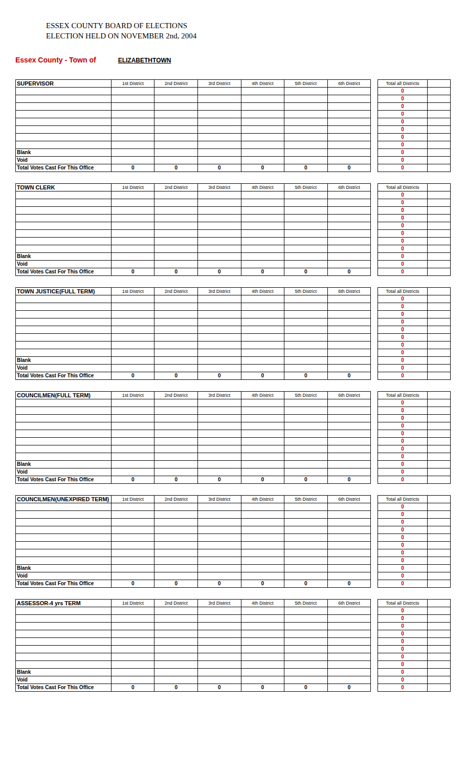ESSEX COUNTY BOARD OF ELECTIONS
ELECTION HELD ON NOVEMBER 2nd, 2004
Essex County - Town of ELIZABETHTOWN
| SUPERVISOR | 1st District | 2nd District | 3rd District | 4th District | 5th District | 6th District | | Total all Districts | |
| | | | | | | | | 0 | |
| | | | | | | | | 0 | |
| | | | | | | | | 0 | |
| | | | | | | | | 0 | |
| | | | | | | | | 0 | |
| | | | | | | | | 0 | |
| | | | | | | | | 0 | |
| | | | | | | | | 0 | |
| Blank | | | | | | | | 0 | |
| Void | | | | | | | | 0 | |
| Total Votes Cast For This Office | 0 | 0 | 0 | 0 | 0 | 0 | | 0 | |
| TOWN CLERK | 1st District | 2nd District | 3rd District | 4th District | 5th District | 6th District | | Total all Districts | |
| | | | | | | | | 0 | |
| | | | | | | | | 0 | |
| | | | | | | | | 0 | |
| | | | | | | | | 0 | |
| | | | | | | | | 0 | |
| | | | | | | | | 0 | |
| | | | | | | | | 0 | |
| | | | | | | | | 0 | |
| Blank | | | | | | | | 0 | |
| Void | | | | | | | | 0 | |
| Total Votes Cast For This Office | 0 | 0 | 0 | 0 | 0 | 0 | | 0 | |
| TOWN JUSTICE(FULL TERM) | 1st District | 2nd District | 3rd District | 4th District | 5th District | 6th District | | Total all Districts | |
| | | | | | | | | 0 | |
| | | | | | | | | 0 | |
| | | | | | | | | 0 | |
| | | | | | | | | 0 | |
| | | | | | | | | 0 | |
| | | | | | | | | 0 | |
| | | | | | | | | 0 | |
| | | | | | | | | 0 | |
| Blank | | | | | | | | 0 | |
| Void | | | | | | | | 0 | |
| Total Votes Cast For This Office | 0 | 0 | 0 | 0 | 0 | 0 | | 0 | |
| COUNCILMEN(FULL TERM) | 1st District | 2nd District | 3rd District | 4th District | 5th District | 6th District | | Total all Districts | |
| | | | | | | | | 0 | |
| | | | | | | | | 0 | |
| | | | | | | | | 0 | |
| | | | | | | | | 0 | |
| | | | | | | | | 0 | |
| | | | | | | | | 0 | |
| | | | | | | | | 0 | |
| | | | | | | | | 0 | |
| Blank | | | | | | | | 0 | |
| Void | | | | | | | | 0 | |
| Total Votes Cast For This Office | 0 | 0 | 0 | 0 | 0 | 0 | | 0 | |
| COUNCILMEN(UNEXPIRED TERM) | 1st District | 2nd District | 3rd District | 4th District | 5th District | 6th District | | Total all Districts | |
| | | | | | | | | 0 | |
| | | | | | | | | 0 | |
| | | | | | | | | 0 | |
| | | | | | | | | 0 | |
| | | | | | | | | 0 | |
| | | | | | | | | 0 | |
| | | | | | | | | 0 | |
| | | | | | | | | 0 | |
| Blank | | | | | | | | 0 | |
| Void | | | | | | | | 0 | |
| Total Votes Cast For This Office | 0 | 0 | 0 | 0 | 0 | 0 | | 0 | |
| ASSESSOR-4 yrs TERM | 1st District | 2nd District | 3rd District | 4th District | 5th District | 6th District | | Total all Districts | |
| | | | | | | | | 0 | |
| | | | | | | | | 0 | |
| | | | | | | | | 0 | |
| | | | | | | | | 0 | |
| | | | | | | | | 0 | |
| | | | | | | | | 0 | |
| | | | | | | | | 0 | |
| | | | | | | | | 0 | |
| Blank | | | | | | | | 0 | |
| Void | | | | | | | | 0 | |
| Total Votes Cast For This Office | 0 | 0 | 0 | 0 | 0 | 0 | | 0 | |